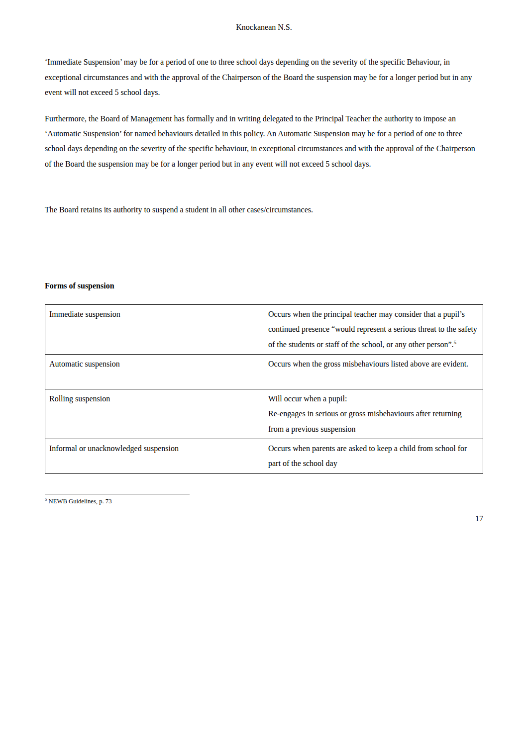Knockanean N.S.
‘Immediate Suspension’ may be for a period of one to three school days depending on the severity of the specific Behaviour, in exceptional circumstances and with the approval of the Chairperson of the Board the suspension may be for a longer period but in any event will not exceed 5 school days.
Furthermore, the Board of Management has formally and in writing delegated to the Principal Teacher the authority to impose an ‘Automatic Suspension’ for named behaviours detailed in this policy. An Automatic Suspension may be for a period of one to three school days depending on the severity of the specific behaviour, in exceptional circumstances and with the approval of the Chairperson of the Board the suspension may be for a longer period but in any event will not exceed 5 school days.
The Board retains its authority to suspend a student in all other cases/circumstances.
Forms of suspension
| Immediate suspension | Occurs when the principal teacher may consider that a pupil’s continued presence “would represent a serious threat to the safety of the students or staff of the school, or any other person”. 5 |
| Automatic suspension | Occurs when the gross misbehaviours listed above are evident. |
| Rolling suspension | Will occur when a pupil: Re-engages in serious or gross misbehaviours after returning from a previous suspension |
| Informal or unacknowledged suspension | Occurs when parents are asked to keep a child from school for part of the school day |
5 NEWB Guidelines, p. 73
17